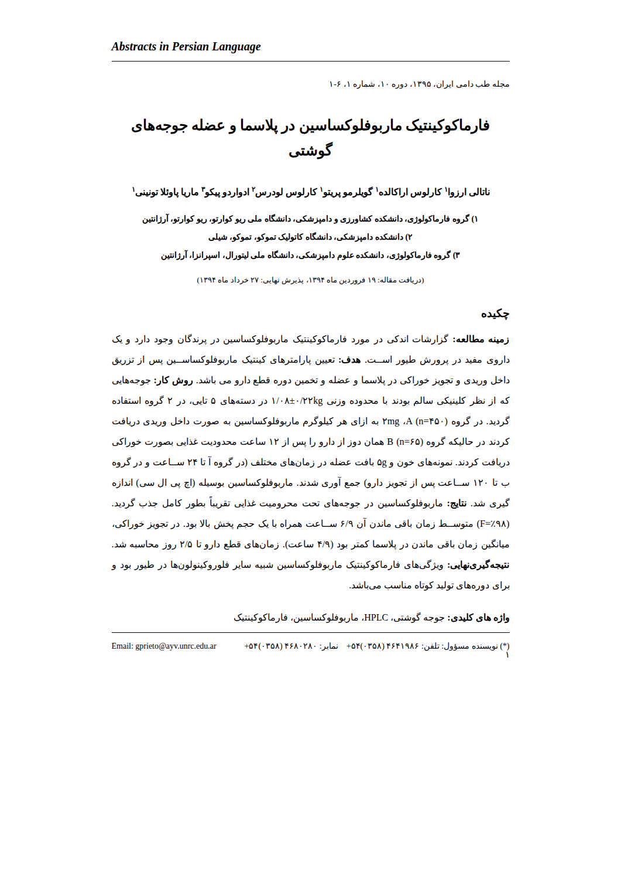Abstracts in Persian Language
مجله طب دامی ایران، ۱۳۹۵، دوره ۱۰، شماره ۱، ۶-۱
فارماکوکینتیک ماربوفلوکساسین در پلاسما و عضله جوجه‌های گوشتی
ناتالی ارزوا۱ کارلوس اراکالده۱ گویلرمو پریتو۱ کارلوس لودرس۲ ادواردو پیکو۳ ماریا پاوئلا تونینی۱
۱) گروه فارماکولوژی، دانشکده کشاورزی و دامپزشکی، دانشگاه ملی ریو کوارتو، ریو کوارتو، آرژانتین
۲) دانشکده دامپزشکی، دانشگاه کاتولیک تموکو، تموکو، شیلی
۳) گروه فارماکولوژی، دانشکده علوم دامپزشکی، دانشگاه ملی لیتورال، اسپرانزا، آرژانتین
(دریافت مقاله: ۱۹ فروردین ماه ۱۳۹۴، پذیرش نهایی: ۲۷ خرداد ماه ۱۳۹۴)
چکیده
زمینه مطالعه: گزارشات اندکی در مورد فارماکوکینتیک ماربوفلوکساسین در پرندگان وجود دارد و یک داروی مفید در پرورش طیور اســت. هدف: تعیین پارامترهای کینتیک ماربوفلوکساســین پس از تزریق داخل وریدی و تجویز خوراکی در پلاسما و عضله و تخمین دوره قطع دارو می باشد. روش کار: جوجه‌هایی که از نظر کلینیکی سالم بودند با محدوده وزنی ۱/۰۸±۰/۲۲kg در دسته‌های ۵ تایی، در ۲ گروه استفاده گردید. در گروه A (n=۴۵۰)، ۲mg به ازای هر کیلوگرم ماربوفلوکساسین به صورت داخل وریدی دریافت کردند در حالیکه گروه B (n=۶۵) همان دوز از دارو را پس از ۱۲ ساعت محدودیت غذایی بصورت خوراکی دریافت کردند. نمونه‌های خون و ۵g بافت عضله در زمان‌های مختلف (در گروه آ تا ۲۴ ســاعت و در گروه ب تا ۱۲۰ ســاعت پس از تجویز دارو) جمع آوری شدند. ماربوفلوکساسین بوسیله (اچ پی ال سی) اندازه گیری شد. نتایج: ماربوفلوکساسین در جوجه‌های تحت محرومیت غذایی تقریباً بطور کامل جذب گردید. (F=٪۹۸) متوســط زمان باقی ماندن آن ۶/۹ ســاعت همراه با یک حجم پخش بالا بود. در تجویز خوراکی، میانگین زمان باقی ماندن در پلاسما کمتر بود (۴/۹ ساعت). زمان‌های قطع دارو تا ۲/۵ روز محاسبه شد. نتیجه‌گیری‌نهایی: ویژگی‌های فارماکوکینتیک ماربوفلوکساسین شبیه سایر فلوروکینولون‌ها در طیور بود و برای دوره‌های تولید کوتاه مناسب می‌باشد.
واژه های کلیدی: جوجه گوشتی، HPLC، ماربوفلوکساسین، فارماکوکینتیک
(*) نویسنده مسؤول: تلفن: +۵۴(۰۳۵۸) ۴۶۴۱۹۸۶ نمابر: +۵۴(۰۳۵۸) ۴۶۸۰۲۸۰ Email: gprieto@ayv.unrc.edu.ar
۱